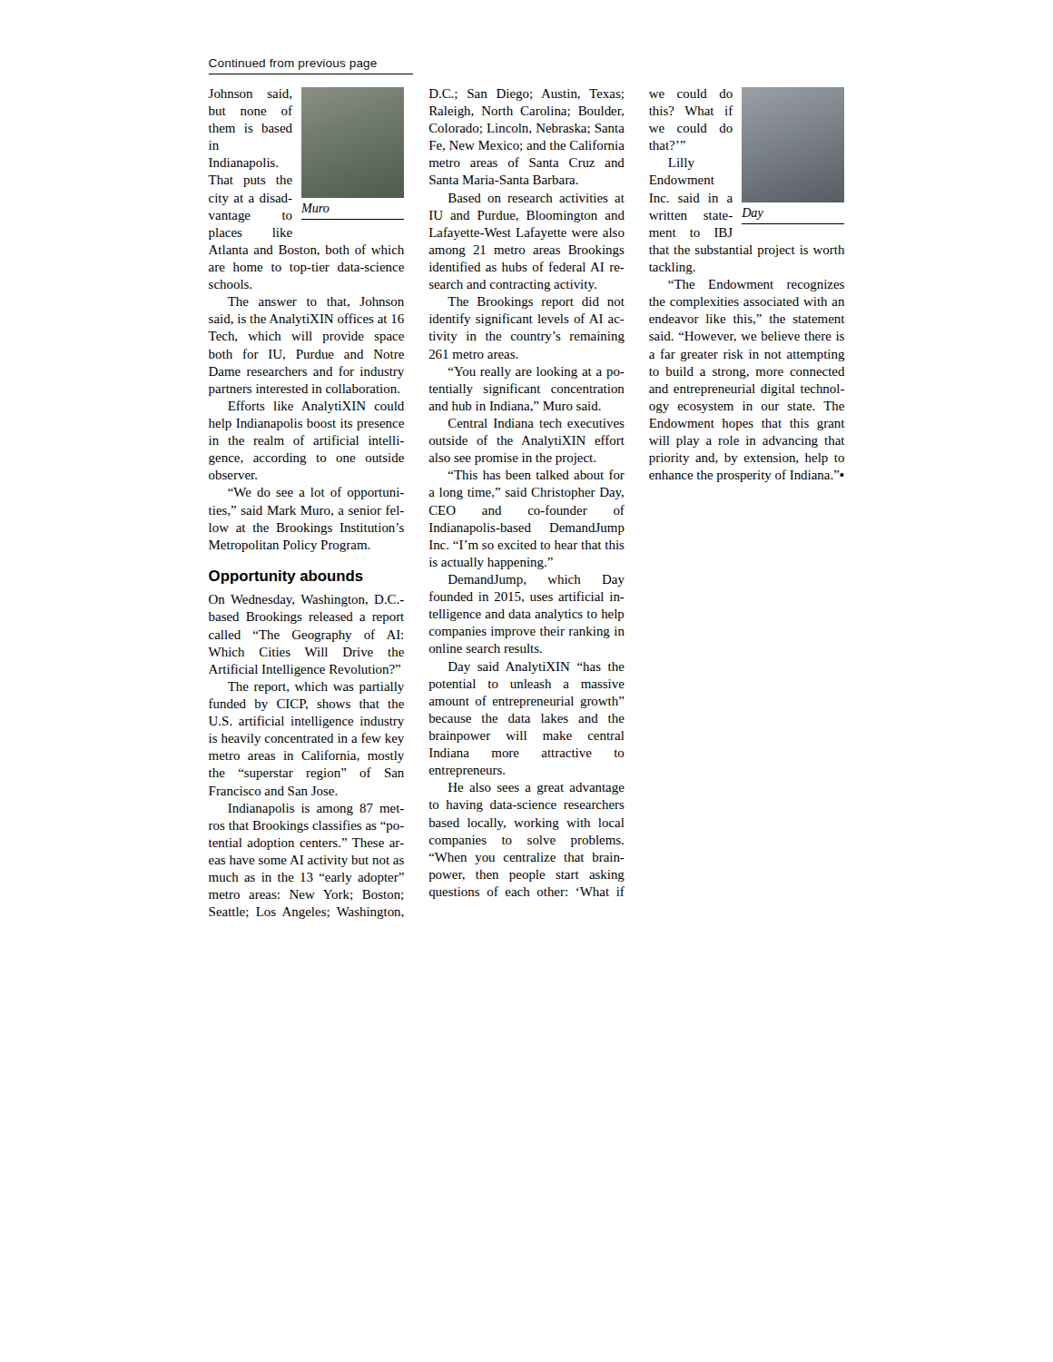Continued from previous page
Muro
Johnson said, but none of them is based in Indianapolis. That puts the city at a disadvantage to places like Atlanta and Boston, both of which are home to top-tier data-science schools.
The answer to that, Johnson said, is the AnalytiXIN offices at 16 Tech, which will provide space both for IU, Purdue and Notre Dame researchers and for industry partners interested in collaboration.
Efforts like AnalytiXIN could help Indianapolis boost its presence in the realm of artificial intelligence, according to one outside observer.
“We do see a lot of opportunities,” said Mark Muro, a senior fellow at the Brookings Institution’s Metropolitan Policy Program.
Opportunity abounds
On Wednesday, Washington, D.C.-based Brookings released a report called “The Geography of AI: Which Cities Will Drive the Artificial Intelligence Revolution?”
The report, which was partially funded by CICP, shows that the U.S. artificial intelligence industry is heavily concentrated in a few key metro areas in California, mostly the “superstar region” of San Francisco and San Jose.
Indianapolis is among 87 metros that Brookings classifies as “potential adoption centers.” These areas have some AI activity but not as much as in the 13 “early adopter” metro areas: New York; Boston; Seattle; Los Angeles; Washington, D.C.; San Diego; Austin, Texas; Raleigh, North Carolina; Boulder, Colorado; Lincoln, Nebraska; Santa Fe, New Mexico; and the California metro areas of Santa Cruz and Santa Maria-Santa Barbara.
Based on research activities at IU and Purdue, Bloomington and Lafayette-West Lafayette were also among 21 metro areas Brookings identified as hubs of federal AI research and contracting activity.
The Brookings report did not identify significant levels of AI activity in the country’s remaining 261 metro areas.
“You really are looking at a potentially significant concentration and hub in Indiana,” Muro said.
Central Indiana tech executives outside of the AnalytiXIN effort also see promise in the project.
“This has been talked about for a long time,” said Christopher Day, CEO and co-founder of Indianapolis-based DemandJump Inc. “I’m so excited to hear that this is actually happening.”
DemandJump, which Day founded in 2015, uses artificial intelligence and data analytics to help companies improve their ranking in online search results.
Day said AnalytiXIN “has the potential to unleash a massive amount of entrepreneurial growth” because the data lakes and the brainpower will make central Indiana more attractive to entrepreneurs.
Day
He also sees a great advantage to having data-science researchers based locally, working with local companies to solve problems. “When you centralize that brainpower, then people start asking questions of each other: ‘What if we could do this? What if we could do that?’”
Lilly Endowment Inc. said in a written statement to IBJ that the substantial project is worth tackling.
“The Endowment recognizes the complexities associated with an endeavor like this,” the statement said. “However, we believe there is a far greater risk in not attempting to build a strong, more connected and entrepreneurial digital technology ecosystem in our state. The Endowment hopes that this grant will play a role in advancing that priority and, by extension, help to enhance the prosperity of Indiana.”•